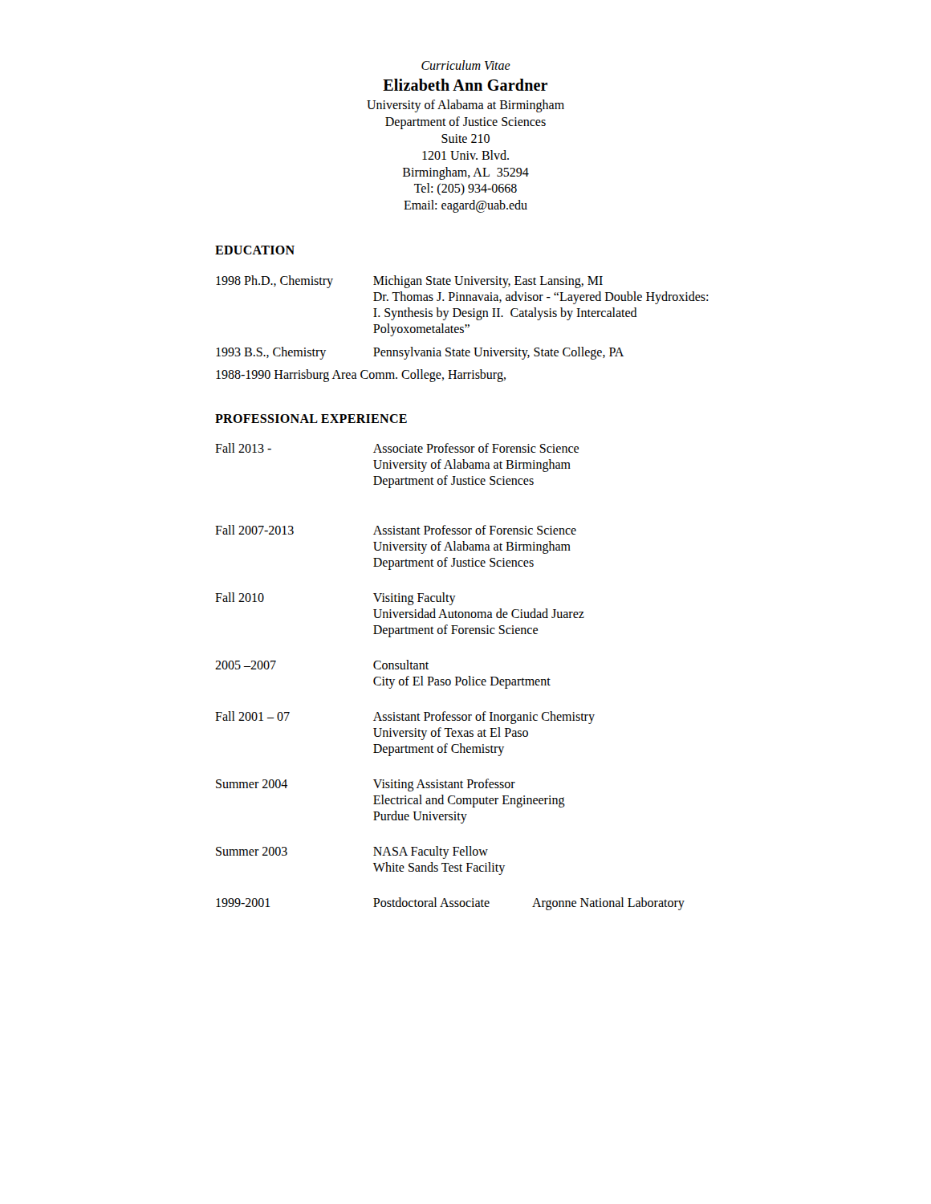Curriculum Vitae
Elizabeth Ann Gardner
University of Alabama at Birmingham
Department of Justice Sciences
Suite 210
1201 Univ. Blvd.
Birmingham, AL 35294
Tel: (205) 934-0668
Email: eagard@uab.edu
EDUCATION
| 1998 Ph.D., Chemistry | Michigan State University, East Lansing, MI Dr. Thomas J. Pinnavaia, advisor - “Layered Double Hydroxides: I. Synthesis by Design II. Catalysis by Intercalated Polyoxometalates” |
| 1993 B.S., Chemistry | Pennsylvania State University, State College, PA |
| 1988-1990 Harrisburg Area Comm. College, Harrisburg, |
PROFESSIONAL EXPERIENCE
| Fall 2013 - | Associate Professor of Forensic Science University of Alabama at Birmingham Department of Justice Sciences |
| Fall 2007-2013 | Assistant Professor of Forensic Science University of Alabama at Birmingham Department of Justice Sciences |
| Fall 2010 | Visiting Faculty Universidad Autonoma de Ciudad Juarez Department of Forensic Science |
| 2005 –2007 | Consultant City of El Paso Police Department |
| Fall 2001 – 07 | Assistant Professor of Inorganic Chemistry University of Texas at El Paso Department of Chemistry |
| Summer 2004 | Visiting Assistant Professor Electrical and Computer Engineering Purdue University |
| Summer 2003 | NASA Faculty Fellow White Sands Test Facility |
| 1999-2001 | Postdoctoral Associate Argonne National Laboratory |